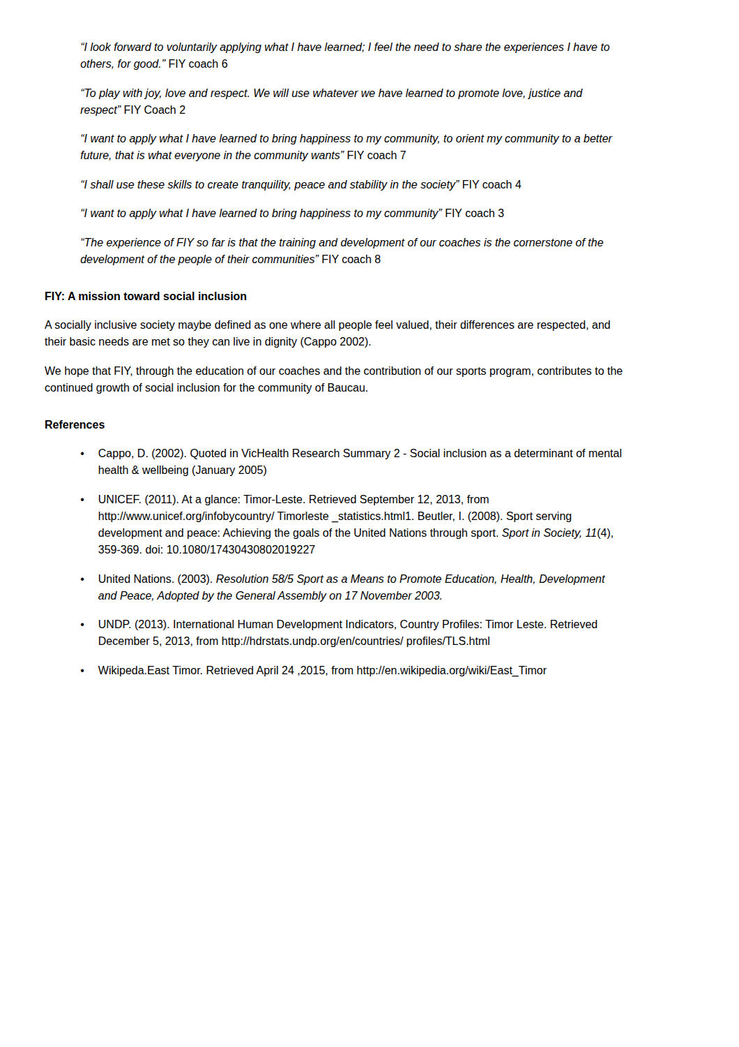“I look forward to voluntarily applying what I have learned; I feel the need to share the experiences I have to others, for good.” FIY coach 6
“To play with joy, love and respect. We will use whatever we have learned to promote love, justice and respect” FIY Coach 2
“I want to apply what I have learned to bring happiness to my community, to orient my community to a better future, that is what everyone in the community wants” FIY coach 7
“I shall use these skills to create tranquility, peace and stability in the society” FIY coach 4
“I want to apply what I have learned to bring happiness to my community” FIY coach 3
“The experience of FIY so far is that the training and development of our coaches is the cornerstone of the development of the people of their communities” FIY coach 8
FIY: A mission toward social inclusion
A socially inclusive society maybe defined as one where all people feel valued, their differences are respected, and their basic needs are met so they can live in dignity (Cappo 2002).
We hope that FIY, through the education of our coaches and the contribution of our sports program, contributes to the continued growth of social inclusion for the community of Baucau.
References
Cappo, D. (2002). Quoted in VicHealth Research Summary 2 - Social inclusion as a determinant of mental health & wellbeing (January 2005)
UNICEF. (2011). At a glance: Timor-Leste. Retrieved September 12, 2013, from http://www.unicef.org/infobycountry/ Timorleste _statistics.html1. Beutler, I. (2008). Sport serving development and peace: Achieving the goals of the United Nations through sport. Sport in Society, 11(4), 359-369. doi: 10.1080/17430430802019227
United Nations. (2003). Resolution 58/5 Sport as a Means to Promote Education, Health, Development and Peace, Adopted by the General Assembly on 17 November 2003.
UNDP. (2013). International Human Development Indicators, Country Profiles: Timor Leste. Retrieved December 5, 2013, from http://hdrstats.undp.org/en/countries/ profiles/TLS.html
Wikipeda.East Timor. Retrieved April 24 ,2015, from http://en.wikipedia.org/wiki/East_Timor